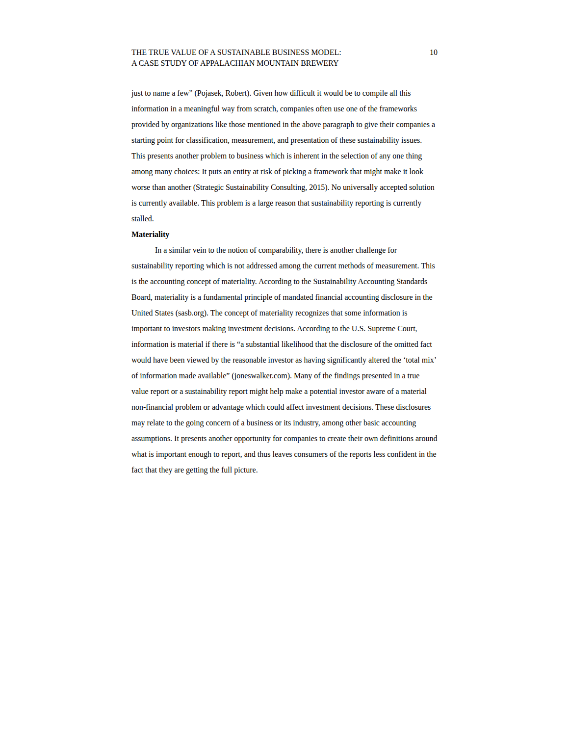The True Value of a Sustainable Business Model:
A Case Study of Appalachian Mountain Brewery
10
just to name a few” (Pojasek, Robert). Given how difficult it would be to compile all this information in a meaningful way from scratch, companies often use one of the frameworks provided by organizations like those mentioned in the above paragraph to give their companies a starting point for classification, measurement, and presentation of these sustainability issues. This presents another problem to business which is inherent in the selection of any one thing among many choices: It puts an entity at risk of picking a framework that might make it look worse than another (Strategic Sustainability Consulting, 2015). No universally accepted solution is currently available. This problem is a large reason that sustainability reporting is currently stalled.
Materiality
In a similar vein to the notion of comparability, there is another challenge for sustainability reporting which is not addressed among the current methods of measurement. This is the accounting concept of materiality. According to the Sustainability Accounting Standards Board, materiality is a fundamental principle of mandated financial accounting disclosure in the United States (sasb.org). The concept of materiality recognizes that some information is important to investors making investment decisions. According to the U.S. Supreme Court, information is material if there is “a substantial likelihood that the disclosure of the omitted fact would have been viewed by the reasonable investor as having significantly altered the ‘total mix’ of information made available” (joneswalker.com). Many of the findings presented in a true value report or a sustainability report might help make a potential investor aware of a material non-financial problem or advantage which could affect investment decisions. These disclosures may relate to the going concern of a business or its industry, among other basic accounting assumptions. It presents another opportunity for companies to create their own definitions around what is important enough to report, and thus leaves consumers of the reports less confident in the fact that they are getting the full picture.